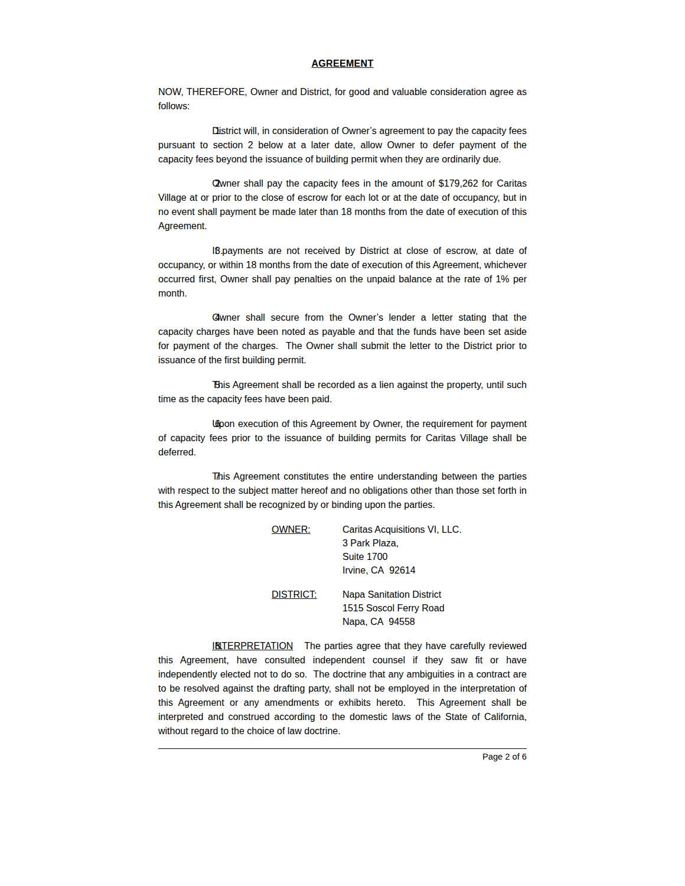AGREEMENT
NOW, THEREFORE, Owner and District, for good and valuable consideration agree as follows:
1. District will, in consideration of Owner’s agreement to pay the capacity fees pursuant to section 2 below at a later date, allow Owner to defer payment of the capacity fees beyond the issuance of building permit when they are ordinarily due.
2. Owner shall pay the capacity fees in the amount of $179,262 for Caritas Village at or prior to the close of escrow for each lot or at the date of occupancy, but in no event shall payment be made later than 18 months from the date of execution of this Agreement.
3. If payments are not received by District at close of escrow, at date of occupancy, or within 18 months from the date of execution of this Agreement, whichever occurred first, Owner shall pay penalties on the unpaid balance at the rate of 1% per month.
4. Owner shall secure from the Owner’s lender a letter stating that the capacity charges have been noted as payable and that the funds have been set aside for payment of the charges. The Owner shall submit the letter to the District prior to issuance of the first building permit.
5. This Agreement shall be recorded as a lien against the property, until such time as the capacity fees have been paid.
6. Upon execution of this Agreement by Owner, the requirement for payment of capacity fees prior to the issuance of building permits for Caritas Village shall be deferred.
7. This Agreement constitutes the entire understanding between the parties with respect to the subject matter hereof and no obligations other than those set forth in this Agreement shall be recognized by or binding upon the parties.
OWNER:
Caritas Acquisitions VI, LLC.
3 Park Plaza,
Suite 1700
Irvine, CA 92614
DISTRICT:
Napa Sanitation District
1515 Soscol Ferry Road
Napa, CA 94558
8. INTERPRETATION The parties agree that they have carefully reviewed this Agreement, have consulted independent counsel if they saw fit or have independently elected not to do so. The doctrine that any ambiguities in a contract are to be resolved against the drafting party, shall not be employed in the interpretation of this Agreement or any amendments or exhibits hereto. This Agreement shall be interpreted and construed according to the domestic laws of the State of California, without regard to the choice of law doctrine.
Page 2 of 6